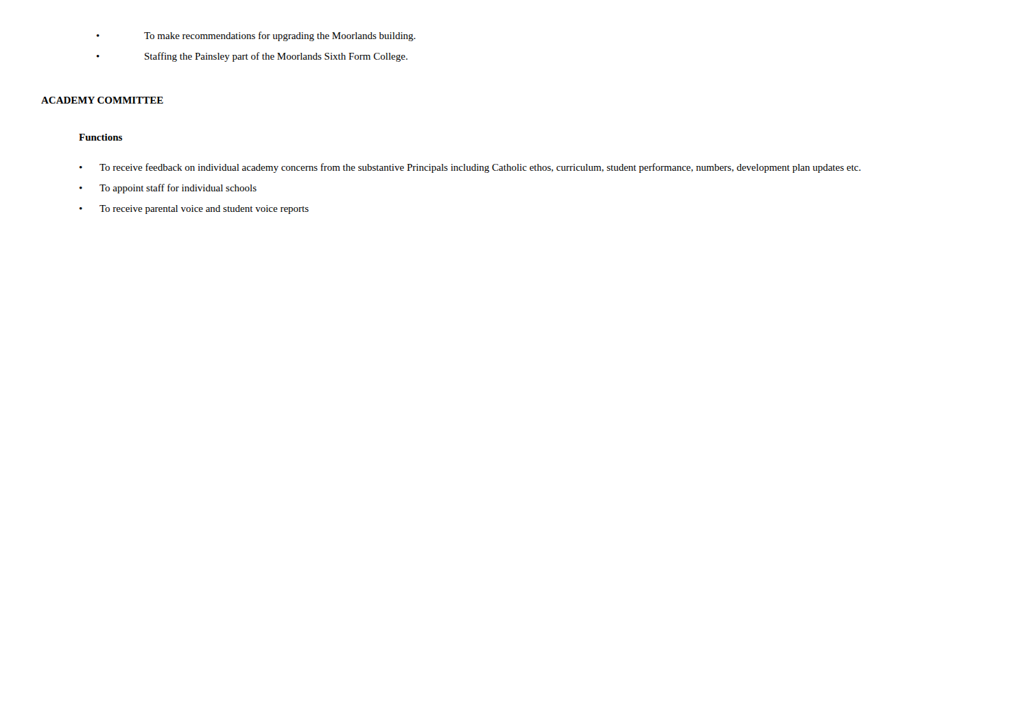To make recommendations for upgrading the Moorlands building.
Staffing the Painsley part of the Moorlands Sixth Form College.
ACADEMY COMMITTEE
Functions
To receive feedback on individual academy concerns from the substantive Principals including Catholic ethos, curriculum, student performance, numbers, development plan updates etc.
To appoint staff for individual schools
To receive parental voice and student voice reports